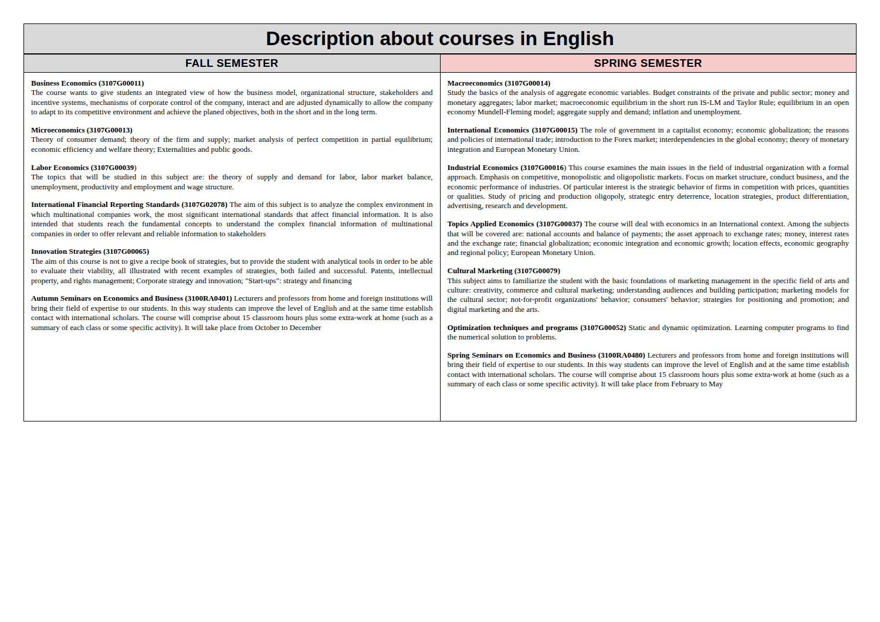Description about courses in English
| FALL SEMESTER | SPRING SEMESTER |
| --- | --- |
| Business Economics (3107G00011) The course wants to give students an integrated view of how the business model, organizational structure, stakeholders and incentive systems, mechanisms of corporate control of the company, interact and are adjusted dynamically to allow the company to adapt to its competitive environment and achieve the planed objectives, both in the short and in the long term. Microeconomics (3107G00013) Theory of consumer demand; theory of the firm and supply; market analysis of perfect competition in partial equilibrium; economic efficiency and welfare theory; Externalities and public goods. Labor Economics (3107G00039 ) The topics that will be studied in this subject are: the theory of supply and demand for labor, labor market balance, unemployment, productivity and employment and wage structure. International Financial Reporting Standards (3107G02078) The aim of this subject is to analyze the complex environment in which multinational companies work, the most significant international standards that affect financial information. It is also intended that students reach the fundamental concepts to understand the complex financial information of multinational companies in order to offer relevant and reliable information to stakeholders Innovation Strategies (3107G00065) The aim of this course is not to give a recipe book of strategies, but to provide the student with analytical tools in order to be able to evaluate their viability, all illustrated with recent examples of strategies, both failed and successful. Patents, intellectual property, and rights management; Corporate strategy and innovation; "Start-ups": strategy and financing Autumn Seminars on Economics and Business (3100RA0401) Lecturers and professors from home and foreign institutions will bring their field of expertise to our students. In this way students can improve the level of English and at the same time establish contact with international scholars. The course will comprise about 15 classroom hours plus some extra-work at home (such as a summary of each class or some specific activity). It will take place from October to December | Macroeconomics (3107G00014) Study the basics of the analysis of aggregate economic variables. Budget constraints of the private and public sector; money and monetary aggregates; labor market; macroeconomic equilibrium in the short run IS-LM and Taylor Rule; equilibrium in an open economy Mundell-Fleming model; aggregate supply and demand; inflation and unemployment. International Economics (3107G00015) The role of government in a capitalist economy; economic globalization; the reasons and policies of international trade; introduction to the Forex market; interdependencies in the global economy; theory of monetary integration and European Monetary Union. Industrial Economics (3107G00016 ) This course examines the main issues in the field of industrial organization with a formal approach. Emphasis on competitive, monopolistic and oligopolistic markets. Focus on market structure, conduct business, and the economic performance of industries. Of particular interest is the strategic behavior of firms in competition with prices, quantities or qualities. Study of pricing and production oligopoly, strategic entry deterrence, location strategies, product differentiation, advertising, research and development. Topics Applied Economics (3107G00037) The course will deal with economics in an International context. Among the subjects that will be covered are: national accounts and balance of payments; the asset approach to exchange rates; money, interest rates and the exchange rate; financial globalization; economic integration and economic growth; location effects, economic geography and regional policy; European Monetary Union. Cultural Marketing (3107G00079) This subject aims to familiarize the student with the basic foundations of marketing management in the specific field of arts and culture: creativity, commerce and cultural marketing; understanding audiences and building participation; marketing models for the cultural sector; not-for-profit organizations' behavior; consumers' behavior; strategies for positioning and promotion; and digital marketing and the arts. Optimization techniques and programs (3107G00052) Static and dynamic optimization. Learning computer programs to find the numerical solution to problems. Spring Seminars on Economics and Business (3100RA0480) Lecturers and professors from home and foreign institutions will bring their field of expertise to our students. In this way students can improve the level of English and at the same time establish contact with international scholars. The course will comprise about 15 classroom hours plus some extra-work at home (such as a summary of each class or some specific activity). It will take place from February to May |